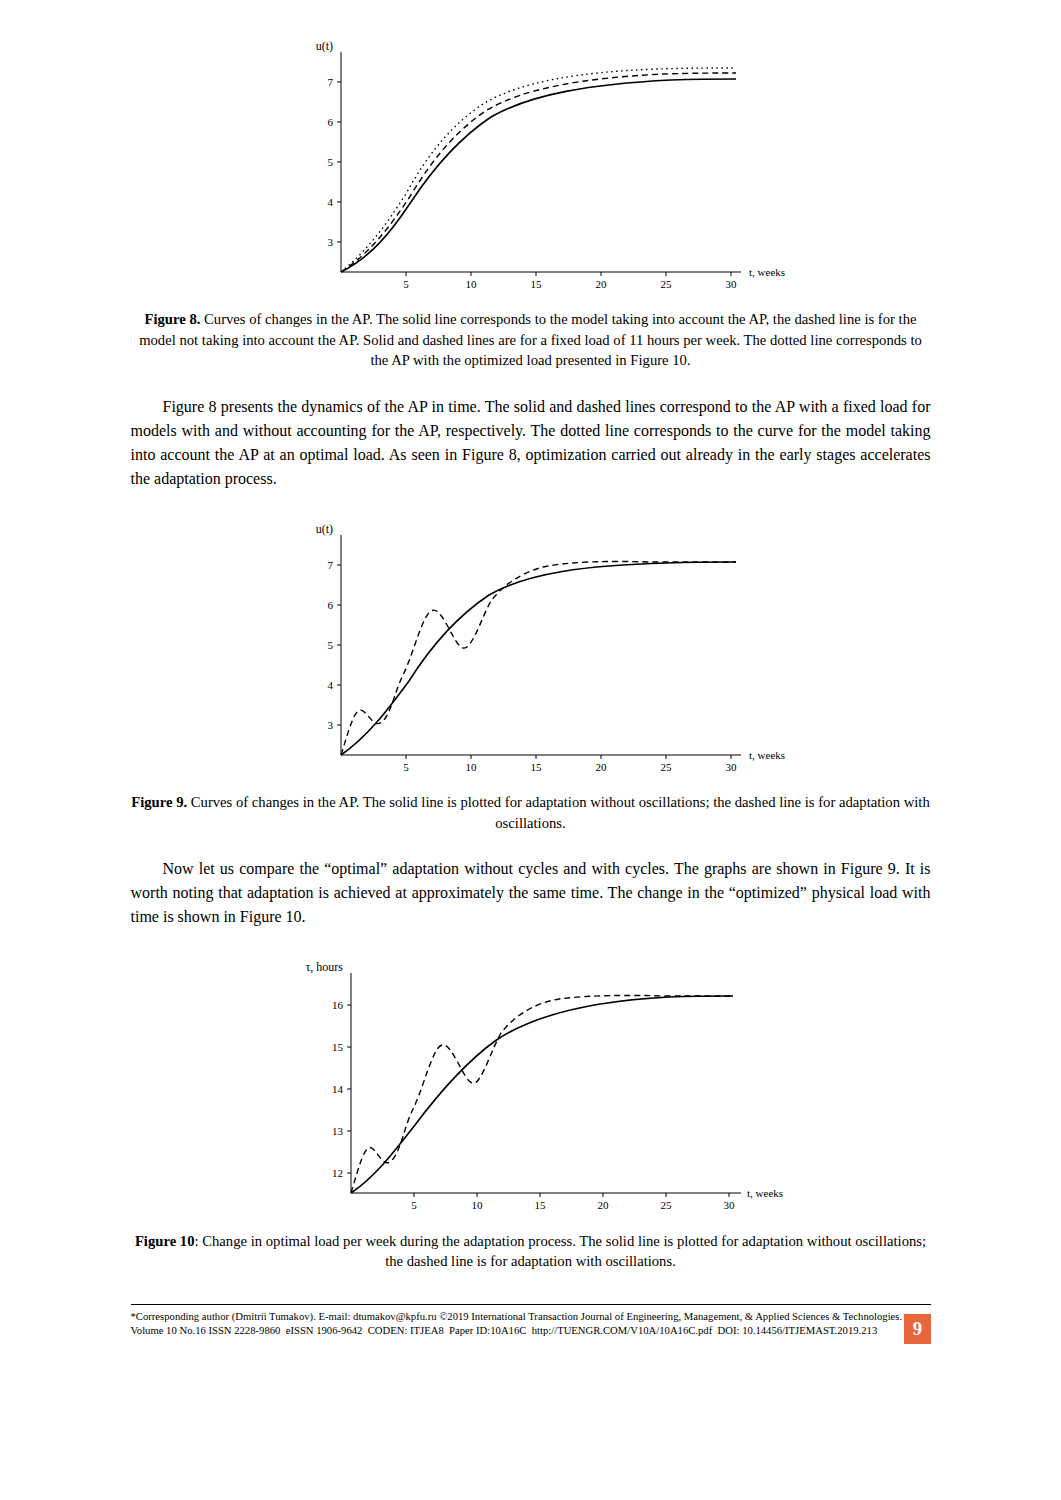u(t) 3 4 5 6 7 5 10 15 20 25 30 t, weeks
Figure 8. Curves of changes in the AP. The solid line corresponds to the model taking into account the AP, the dashed line is for the model not taking into account the AP. Solid and dashed lines are for a fixed load of 11 hours per week. The dotted line corresponds to the AP with the optimized load presented in Figure 10.
Figure 8 presents the dynamics of the AP in time. The solid and dashed lines correspond to the AP with a fixed load for models with and without accounting for the AP, respectively. The dotted line corresponds to the curve for the model taking into account the AP at an optimal load. As seen in Figure 8, optimization carried out already in the early stages accelerates the adaptation process.
u(t) 3 4 5 6 7 5 10 15 20 25 30 t, weeks
Figure 9. Curves of changes in the AP. The solid line is plotted for adaptation without oscillations; the dashed line is for adaptation with oscillations.
Now let us compare the “optimal” adaptation without cycles and with cycles. The graphs are shown in Figure 9. It is worth noting that adaptation is achieved at approximately the same time. The change in the “optimized” physical load with time is shown in Figure 10.
τ, hours 12 13 14 15 16 5 10 15 20 25 30 t, weeks
Figure 10: Change in optimal load per week during the adaptation process. The solid line is plotted for adaptation without oscillations; the dashed line is for adaptation with oscillations.
9
*Corresponding author (Dmitrii Tumakov). E-mail: dtumakov@kpfu.ru ©2019 International Transaction Journal of Engineering, Management, & Applied Sciences & Technologies. Volume 10 No.16 ISSN 2228-9860 eISSN 1906-9642 CODEN: ITJEA8 Paper ID:10A16C http://TUENGR.COM/V10A/10A16C.pdf DOI: 10.14456/ITJEMAST.2019.213